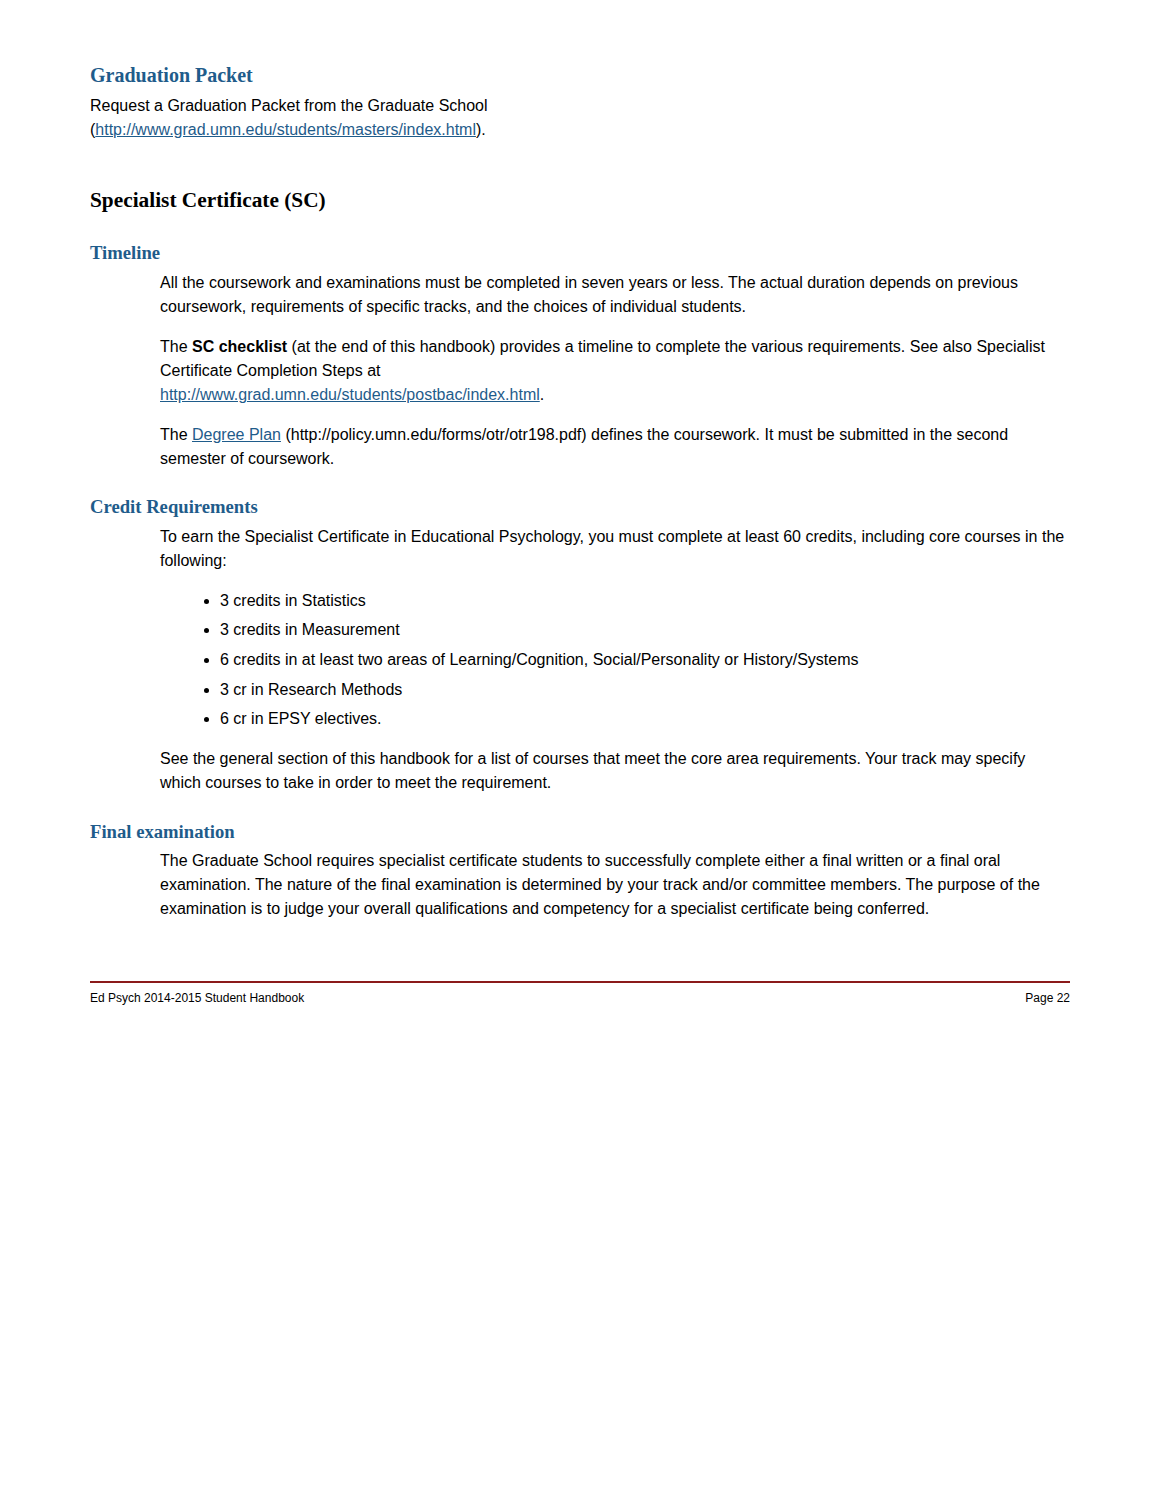Graduation Packet
Request a Graduation Packet from the Graduate School
(http://www.grad.umn.edu/students/masters/index.html).
Specialist Certificate (SC)
Timeline
All the coursework and examinations must be completed in seven years or less. The actual duration depends on previous coursework, requirements of specific tracks, and the choices of individual students.
The SC checklist (at the end of this handbook) provides a timeline to complete the various requirements. See also Specialist Certificate Completion Steps at
http://www.grad.umn.edu/students/postbac/index.html.
The Degree Plan (http://policy.umn.edu/forms/otr/otr198.pdf) defines the coursework. It must be submitted in the second semester of coursework.
Credit Requirements
To earn the Specialist Certificate in Educational Psychology, you must complete at least 60 credits, including core courses in the following:
3 credits in Statistics
3 credits in Measurement
6 credits in at least two areas of Learning/Cognition, Social/Personality or History/Systems
3 cr in Research Methods
6 cr in EPSY electives.
See the general section of this handbook for a list of courses that meet the core area requirements. Your track may specify which courses to take in order to meet the requirement.
Final examination
The Graduate School requires specialist certificate students to successfully complete either a final written or a final oral examination. The nature of the final examination is determined by your track and/or committee members. The purpose of the examination is to judge your overall qualifications and competency for a specialist certificate being conferred.
Ed Psych 2014-2015 Student Handbook Page 22